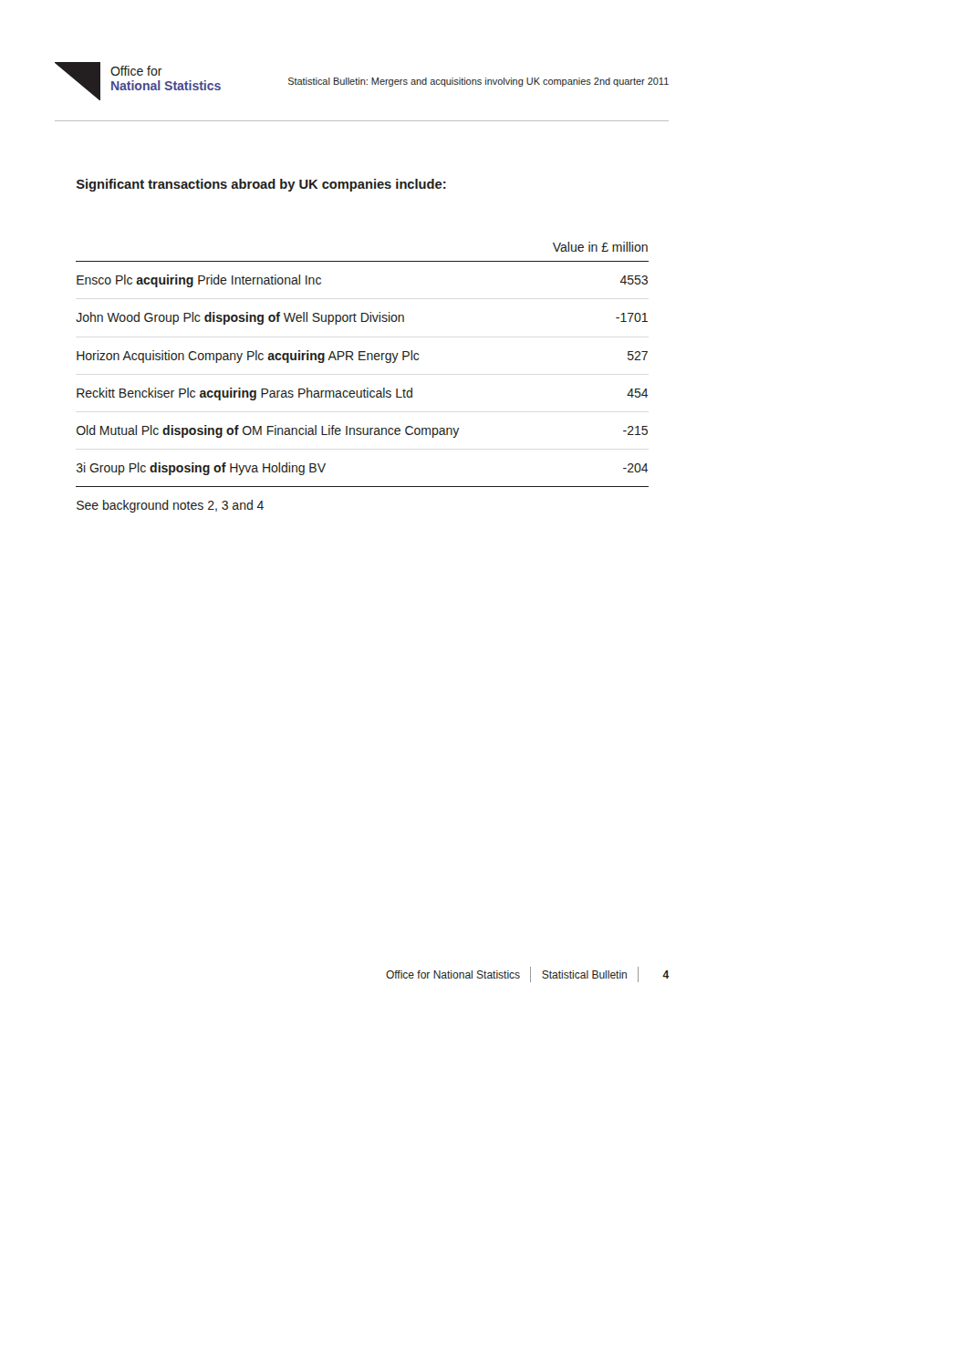Office for
National Statistics
Statistical Bulletin: Mergers and acquisitions involving UK companies 2nd quarter 2011
Significant transactions abroad by UK companies include:
Value in £ million
| Ensco Plc acquiring Pride International Inc | 4553 |
| John Wood Group Plc disposing of Well Support Division | -1701 |
| Horizon Acquisition Company Plc acquiring APR Energy Plc | 527 |
| Reckitt Benckiser Plc acquiring Paras Pharmaceuticals Ltd | 454 |
| Old Mutual Plc disposing of OM Financial Life Insurance Company | -215 |
| 3i Group Plc disposing of Hyva Holding BV | -204 |
See background notes 2, 3 and 4
Office for National Statistics Statistical Bulletin 4